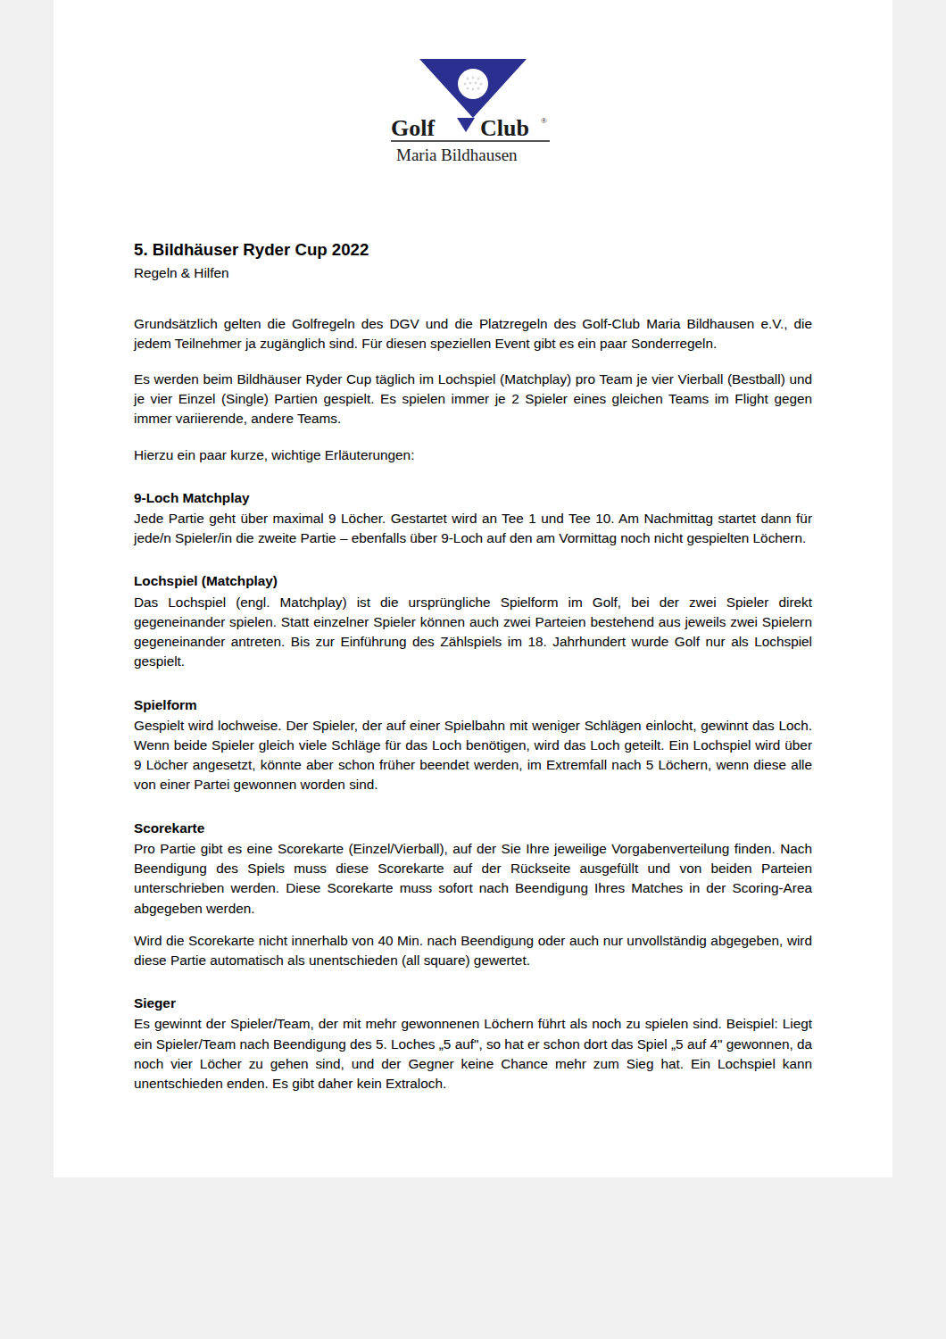Text: Golf Club Golf Club ® Maria Bildhausen
5. Bildhäuser Ryder Cup 2022
Regeln & Hilfen
Grundsätzlich gelten die Golfregeln des DGV und die Platzregeln des Golf-Club Maria Bildhausen e.V., die jedem Teilnehmer ja zugänglich sind. Für diesen speziellen Event gibt es ein paar Sonderregeln.
Es werden beim Bildhäuser Ryder Cup täglich im Lochspiel (Matchplay) pro Team je vier Vierball (Bestball) und je vier Einzel (Single) Partien gespielt. Es spielen immer je 2 Spieler eines gleichen Teams im Flight gegen immer variierende, andere Teams.
Hierzu ein paar kurze, wichtige Erläuterungen:
9-Loch Matchplay
Jede Partie geht über maximal 9 Löcher. Gestartet wird an Tee 1 und Tee 10. Am Nachmittag startet dann für jede/n Spieler/in die zweite Partie – ebenfalls über 9-Loch auf den am Vormittag noch nicht gespielten Löchern.
Lochspiel (Matchplay)
Das Lochspiel (engl. Matchplay) ist die ursprüngliche Spielform im Golf, bei der zwei Spieler direkt gegeneinander spielen. Statt einzelner Spieler können auch zwei Parteien bestehend aus jeweils zwei Spielern gegeneinander antreten. Bis zur Einführung des Zählspiels im 18. Jahrhundert wurde Golf nur als Lochspiel gespielt.
Spielform
Gespielt wird lochweise. Der Spieler, der auf einer Spielbahn mit weniger Schlägen einlocht, gewinnt das Loch. Wenn beide Spieler gleich viele Schläge für das Loch benötigen, wird das Loch geteilt. Ein Lochspiel wird über 9 Löcher angesetzt, könnte aber schon früher beendet werden, im Extremfall nach 5 Löchern, wenn diese alle von einer Partei gewonnen worden sind.
Scorekarte
Pro Partie gibt es eine Scorekarte (Einzel/Vierball), auf der Sie Ihre jeweilige Vorgabenverteilung finden. Nach Beendigung des Spiels muss diese Scorekarte auf der Rückseite ausgefüllt und von beiden Parteien unterschrieben werden. Diese Scorekarte muss sofort nach Beendigung Ihres Matches in der Scoring-Area abgegeben werden.
Wird die Scorekarte nicht innerhalb von 40 Min. nach Beendigung oder auch nur unvollständig abgegeben, wird diese Partie automatisch als unentschieden (all square) gewertet.
Sieger
Es gewinnt der Spieler/Team, der mit mehr gewonnenen Löchern führt als noch zu spielen sind. Beispiel: Liegt ein Spieler/Team nach Beendigung des 5. Loches „5 auf", so hat er schon dort das Spiel „5 auf 4" gewonnen, da noch vier Löcher zu gehen sind, und der Gegner keine Chance mehr zum Sieg hat. Ein Lochspiel kann unentschieden enden. Es gibt daher kein Extraloch.